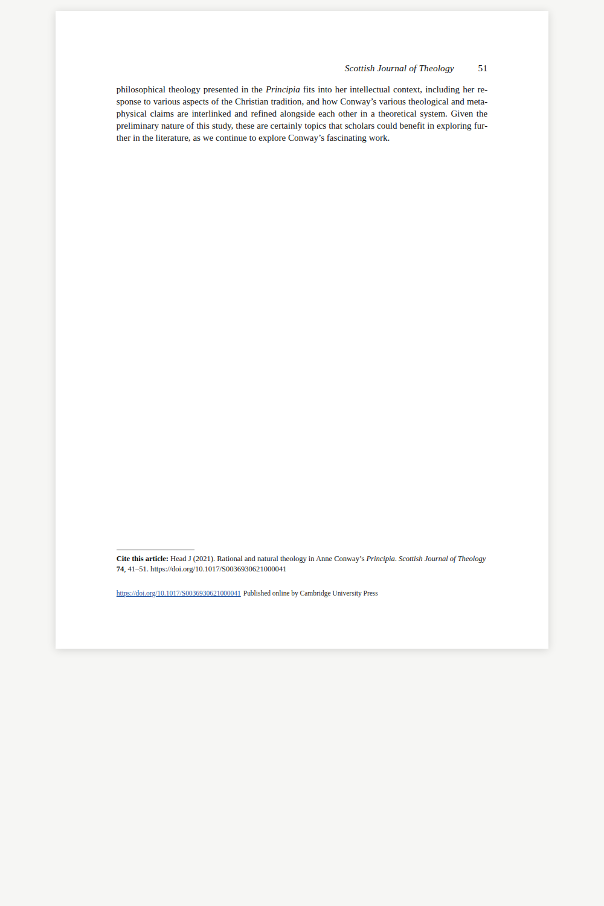Scottish Journal of Theology 51
philosophical theology presented in the Principia fits into her intellectual context, including her response to various aspects of the Christian tradition, and how Conway’s various theological and metaphysical claims are interlinked and refined alongside each other in a theoretical system. Given the preliminary nature of this study, these are certainly topics that scholars could benefit in exploring further in the literature, as we continue to explore Conway’s fascinating work.
Cite this article: Head J (2021). Rational and natural theology in Anne Conway’s Principia. Scottish Journal of Theology 74, 41–51. https://doi.org/10.1017/S0036930621000041
https://doi.org/10.1017/S0036930621000041 Published online by Cambridge University Press